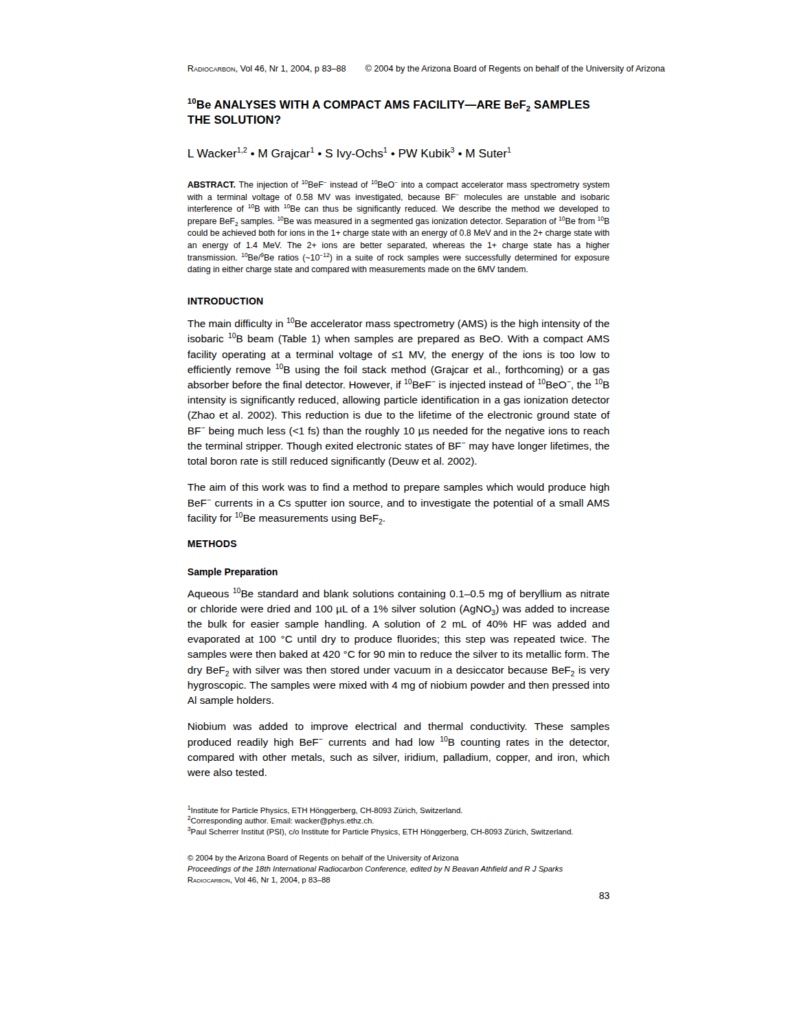Radiocarbon, Vol 46, Nr 1, 2004, p 83–88 © 2004 by the Arizona Board of Regents on behalf of the University of Arizona
10Be ANALYSES WITH A COMPACT AMS FACILITY—ARE BeF2 SAMPLES THE SOLUTION?
L Wacker1,2 • M Grajcar1 • S Ivy-Ochs1 • PW Kubik3 • M Suter1
ABSTRACT. The injection of 10BeF− instead of 10BeO− into a compact accelerator mass spectrometry system with a terminal voltage of 0.58 MV was investigated, because BF− molecules are unstable and isobaric interference of 10B with 10Be can thus be significantly reduced. We describe the method we developed to prepare BeF2 samples. 10Be was measured in a segmented gas ionization detector. Separation of 10Be from 10B could be achieved both for ions in the 1+ charge state with an energy of 0.8 MeV and in the 2+ charge state with an energy of 1.4 MeV. The 2+ ions are better separated, whereas the 1+ charge state has a higher transmission. 10Be/9Be ratios (~10−12) in a suite of rock samples were successfully determined for exposure dating in either charge state and compared with measurements made on the 6MV tandem.
INTRODUCTION
The main difficulty in 10Be accelerator mass spectrometry (AMS) is the high intensity of the isobaric 10B beam (Table 1) when samples are prepared as BeO. With a compact AMS facility operating at a terminal voltage of ≤1 MV, the energy of the ions is too low to efficiently remove 10B using the foil stack method (Grajcar et al., forthcoming) or a gas absorber before the final detector. However, if 10BeF− is injected instead of 10BeO−, the 10B intensity is significantly reduced, allowing particle identification in a gas ionization detector (Zhao et al. 2002). This reduction is due to the lifetime of the electronic ground state of BF− being much less (<1 fs) than the roughly 10 µs needed for the negative ions to reach the terminal stripper. Though exited electronic states of BF− may have longer lifetimes, the total boron rate is still reduced significantly (Deuw et al. 2002).
The aim of this work was to find a method to prepare samples which would produce high BeF− currents in a Cs sputter ion source, and to investigate the potential of a small AMS facility for 10Be measurements using BeF2.
METHODS
Sample Preparation
Aqueous 10Be standard and blank solutions containing 0.1–0.5 mg of beryllium as nitrate or chloride were dried and 100 µL of a 1% silver solution (AgNO3) was added to increase the bulk for easier sample handling. A solution of 2 mL of 40% HF was added and evaporated at 100 °C until dry to produce fluorides; this step was repeated twice. The samples were then baked at 420 °C for 90 min to reduce the silver to its metallic form. The dry BeF2 with silver was then stored under vacuum in a desiccator because BeF2 is very hygroscopic. The samples were mixed with 4 mg of niobium powder and then pressed into Al sample holders.
Niobium was added to improve electrical and thermal conductivity. These samples produced readily high BeF− currents and had low 10B counting rates in the detector, compared with other metals, such as silver, iridium, palladium, copper, and iron, which were also tested.
1Institute for Particle Physics, ETH Hönggerberg, CH-8093 Zürich, Switzerland.
2Corresponding author. Email: wacker@phys.ethz.ch.
3Paul Scherrer Institut (PSI), c/o Institute for Particle Physics, ETH Hönggerberg, CH-8093 Zürich, Switzerland.
© 2004 by the Arizona Board of Regents on behalf of the University of Arizona
Proceedings of the 18th International Radiocarbon Conference, edited by N Beavan Athfield and R J Sparks
Radiocarbon, Vol 46, Nr 1, 2004, p 83–88
83